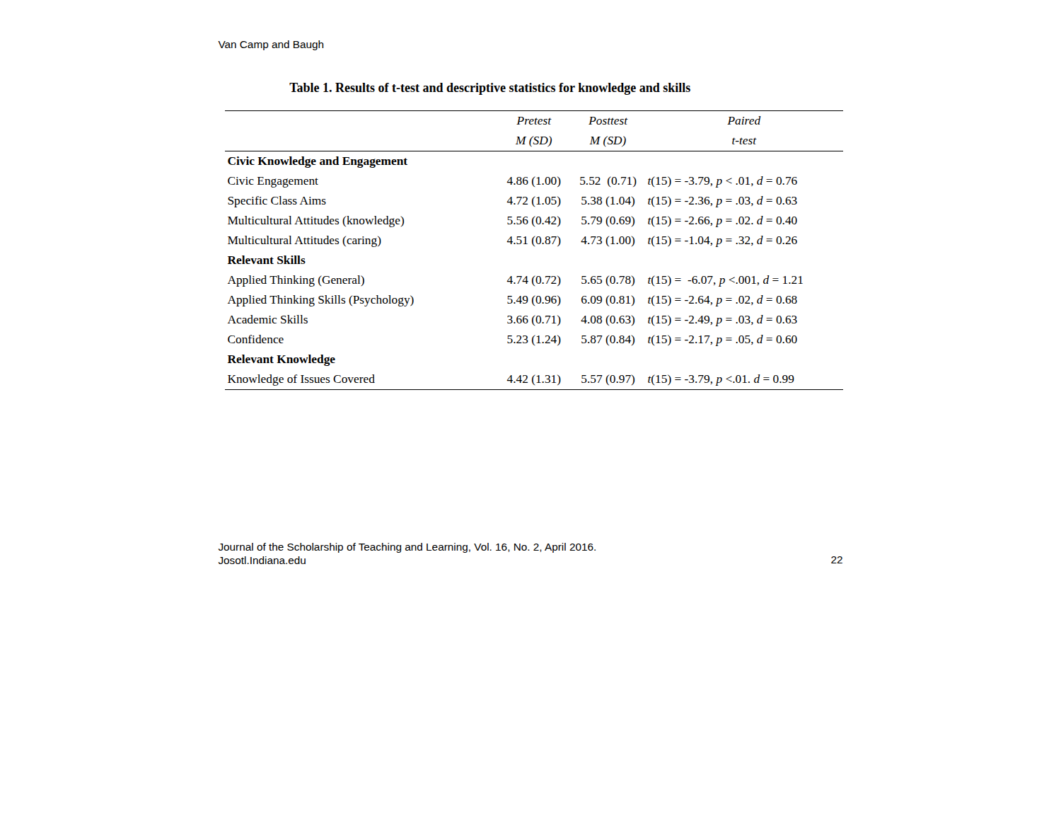Van Camp and Baugh
Table 1. Results of t-test and descriptive statistics for knowledge and skills
| | Pretest | Posttest | Paired |
| --- | --- | --- | --- |
| | M (SD) | M (SD) | t-test |
| Civic Knowledge and Engagement | | | |
| Civic Engagement | 4.86 (1.00) | 5.52 (0.71) | t (15) = -3.79, p < .01, d = 0.76 |
| Specific Class Aims | 4.72 (1.05) | 5.38 (1.04) | t (15) = -2.36, p = .03, d = 0.63 |
| Multicultural Attitudes (knowledge) | 5.56 (0.42) | 5.79 (0.69) | t (15) = -2.66, p = .02. d = 0.40 |
| Multicultural Attitudes (caring) | 4.51 (0.87) | 4.73 (1.00) | t (15) = -1.04, p = .32, d = 0.26 |
| Relevant Skills | | | |
| Applied Thinking (General) | 4.74 (0.72) | 5.65 (0.78) | t (15) = -6.07, p <.001, d = 1.21 |
| Applied Thinking Skills (Psychology) | 5.49 (0.96) | 6.09 (0.81) | t (15) = -2.64, p = .02, d = 0.68 |
| Academic Skills | 3.66 (0.71) | 4.08 (0.63) | t (15) = -2.49, p = .03, d = 0.63 |
| Confidence | 5.23 (1.24) | 5.87 (0.84) | t (15) = -2.17, p = .05, d = 0.60 |
| Relevant Knowledge | | | |
| Knowledge of Issues Covered | 4.42 (1.31) | 5.57 (0.97) | t (15) = -3.79, p <.01. d = 0.99 |
Journal of the Scholarship of Teaching and Learning, Vol. 16, No. 2, April 2016.
Josotl.Indiana.edu
22